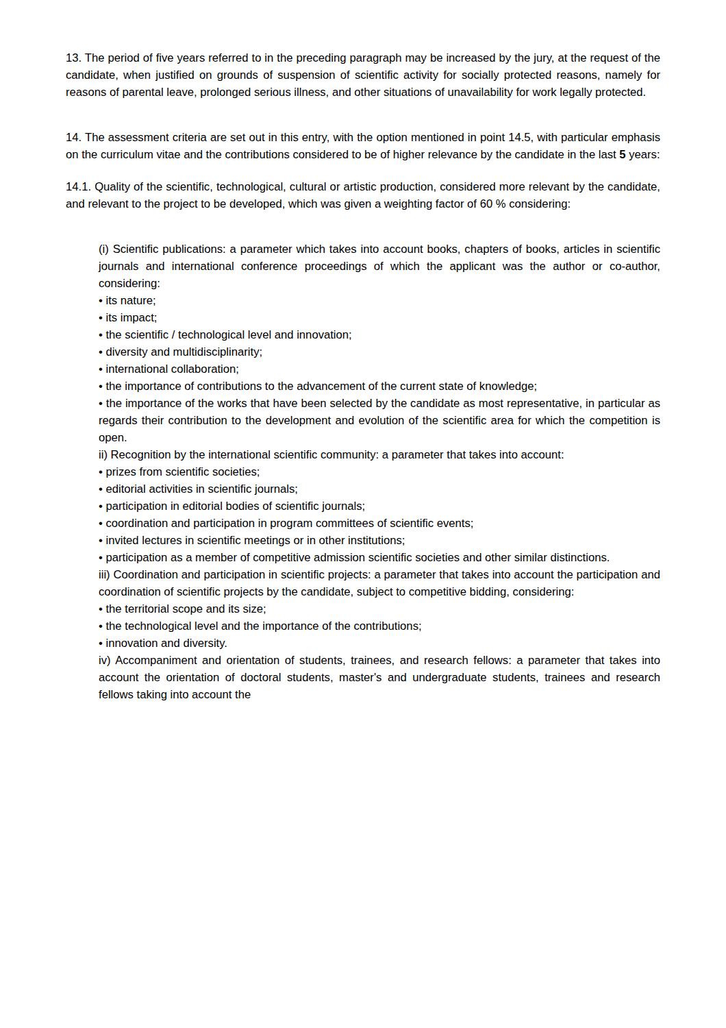13. The period of five years referred to in the preceding paragraph may be increased by the jury, at the request of the candidate, when justified on grounds of suspension of scientific activity for socially protected reasons, namely for reasons of parental leave, prolonged serious illness, and other situations of unavailability for work legally protected.
14. The assessment criteria are set out in this entry, with the option mentioned in point 14.5, with particular emphasis on the curriculum vitae and the contributions considered to be of higher relevance by the candidate in the last 5 years:
14.1. Quality of the scientific, technological, cultural or artistic production, considered more relevant by the candidate, and relevant to the project to be developed, which was given a weighting factor of 60 % considering:
(i) Scientific publications: a parameter which takes into account books, chapters of books, articles in scientific journals and international conference proceedings of which the applicant was the author or co-author, considering:
its nature;
its impact;
the scientific / technological level and innovation;
diversity and multidisciplinarity;
international collaboration;
the importance of contributions to the advancement of the current state of knowledge;
the importance of the works that have been selected by the candidate as most representative, in particular as regards their contribution to the development and evolution of the scientific area for which the competition is open.
ii) Recognition by the international scientific community: a parameter that takes into account:
prizes from scientific societies;
editorial activities in scientific journals;
participation in editorial bodies of scientific journals;
coordination and participation in program committees of scientific events;
invited lectures in scientific meetings or in other institutions;
participation as a member of competitive admission scientific societies and other similar distinctions.
iii) Coordination and participation in scientific projects: a parameter that takes into account the participation and coordination of scientific projects by the candidate, subject to competitive bidding, considering:
the territorial scope and its size;
the technological level and the importance of the contributions;
innovation and diversity.
iv) Accompaniment and orientation of students, trainees, and research fellows: a parameter that takes into account the orientation of doctoral students, master's and undergraduate students, trainees and research fellows taking into account the